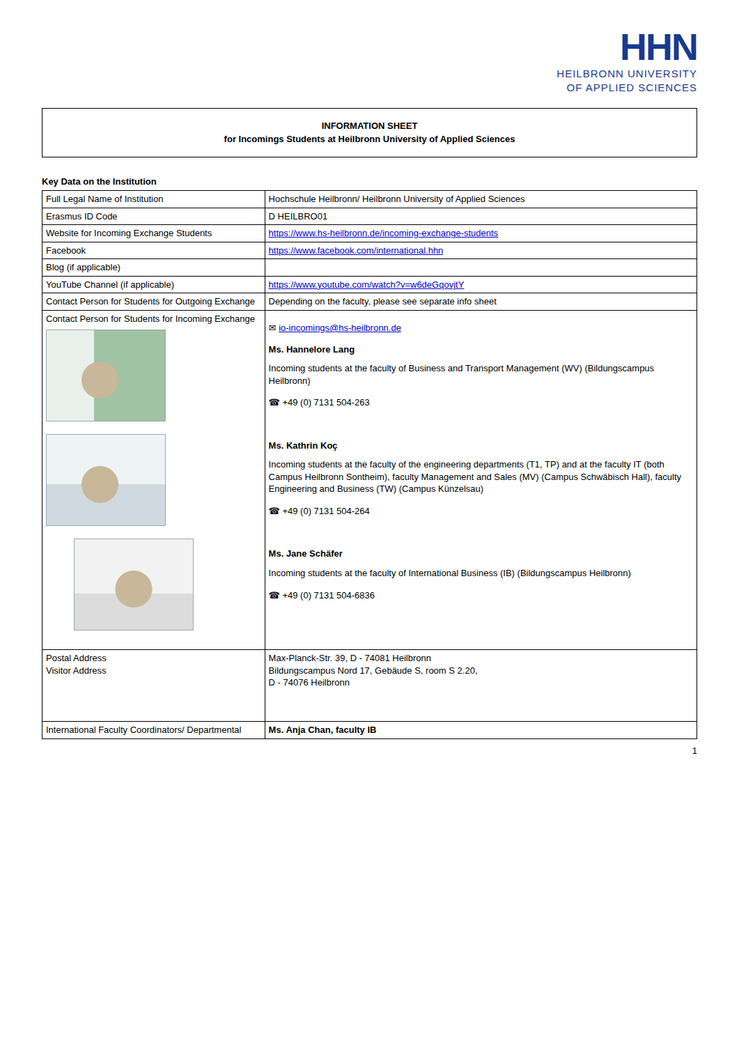HHN
HEILBRONN UNIVERSITY OF APPLIED SCIENCES
INFORMATION SHEET
for Incomings Students at Heilbronn University of Applied Sciences
Key Data on the Institution
| Full Legal Name of Institution | Hochschule Heilbronn/ Heilbronn University of Applied Sciences |
| Erasmus ID Code | D HEILBRO01 |
| Website for Incoming Exchange Students | https://www.hs-heilbronn.de/incoming-exchange-students |
| Facebook | https://www.facebook.com/international.hhn |
| Blog (if applicable) | |
| YouTube Channel (if applicable) | https://www.youtube.com/watch?v=w6deGqovjtY |
| Contact Person for Students for Outgoing Exchange | Depending on the faculty, please see separate info sheet |
| Contact Person for Students for Incoming Exchange | ✉ io-incomings@hs-heilbronn.de Ms. Hannelore Lang Incoming students at the faculty of Business and Transport Management (WV) (Bildungscampus Heilbronn) ☎ +49 (0) 7131 504-263 Ms. Kathrin Koç Incoming students at the faculty of the engineering departments (T1, TP) and at the faculty IT (both Campus Heilbronn Sontheim), faculty Management and Sales (MV) (Campus Schwäbisch Hall), faculty Engineering and Business (TW) (Campus Künzelsau) ☎ +49 (0) 7131 504-264 Ms. Jane Schäfer Incoming students at the faculty of International Business (IB) (Bildungscampus Heilbronn) ☎ +49 (0) 7131 504-6836 |
| Postal Address Visitor Address | Max-Planck-Str. 39, D - 74081 Heilbronn Bildungscampus Nord 17, Gebäude S, room S 2.20, D - 74076 Heilbronn |
| International Faculty Coordinators/ Departmental | Ms. Anja Chan, faculty IB |
1